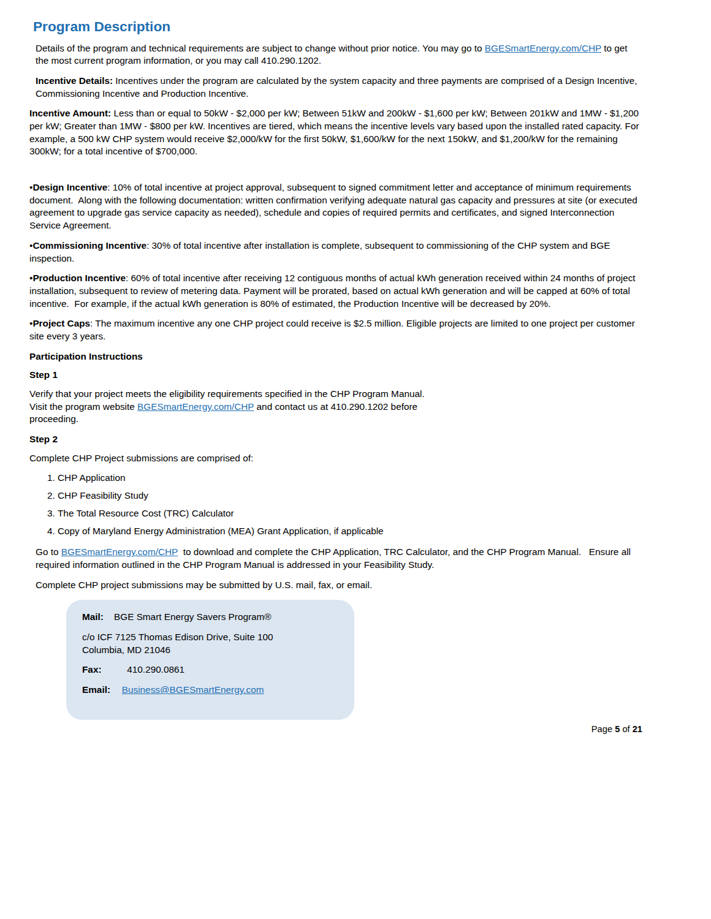Program Description
Details of the program and technical requirements are subject to change without prior notice. You may go to BGESmartEnergy.com/CHP to get the most current program information, or you may call 410.290.1202.
Incentive Details: Incentives under the program are calculated by the system capacity and three payments are comprised of a Design Incentive, Commissioning Incentive and Production Incentive.
Incentive Amount: Less than or equal to 50kW - $2,000 per kW; Between 51kW and 200kW - $1,600 per kW; Between 201kW and 1MW - $1,200 per kW; Greater than 1MW - $800 per kW. Incentives are tiered, which means the incentive levels vary based upon the installed rated capacity. For example, a 500 kW CHP system would receive $2,000/kW for the first 50kW, $1,600/kW for the next 150kW, and $1,200/kW for the remaining 300kW; for a total incentive of $700,000.
•Design Incentive: 10% of total incentive at project approval, subsequent to signed commitment letter and acceptance of minimum requirements document. Along with the following documentation: written confirmation verifying adequate natural gas capacity and pressures at site (or executed agreement to upgrade gas service capacity as needed), schedule and copies of required permits and certificates, and signed Interconnection Service Agreement.
•Commissioning Incentive: 30% of total incentive after installation is complete, subsequent to commissioning of the CHP system and BGE inspection.
•Production Incentive: 60% of total incentive after receiving 12 contiguous months of actual kWh generation received within 24 months of project installation, subsequent to review of metering data. Payment will be prorated, based on actual kWh generation and will be capped at 60% of total incentive. For example, if the actual kWh generation is 80% of estimated, the Production Incentive will be decreased by 20%.
•Project Caps: The maximum incentive any one CHP project could receive is $2.5 million. Eligible projects are limited to one project per customer site every 3 years.
Participation Instructions
Step 1
Verify that your project meets the eligibility requirements specified in the CHP Program Manual.
Visit the program website BGESmartEnergy.com/CHP and contact us at 410.290.1202 before
proceeding.
Step 2
Complete CHP Project submissions are comprised of:
CHP Application
CHP Feasibility Study
The Total Resource Cost (TRC) Calculator
Copy of Maryland Energy Administration (MEA) Grant Application, if applicable
Go to BGESmartEnergy.com/CHP to download and complete the CHP Application, TRC Calculator, and the CHP Program Manual. Ensure all required information outlined in the CHP Program Manual is addressed in your Feasibility Study.
Complete CHP project submissions may be submitted by U.S. mail, fax, or email.
Mail: BGE Smart Energy Savers Program®
c/o ICF 7125 Thomas Edison Drive, Suite 100
Columbia, MD 21046
Fax: 410.290.0861
Email: Business@BGESmartEnergy.com
Page 5 of 21